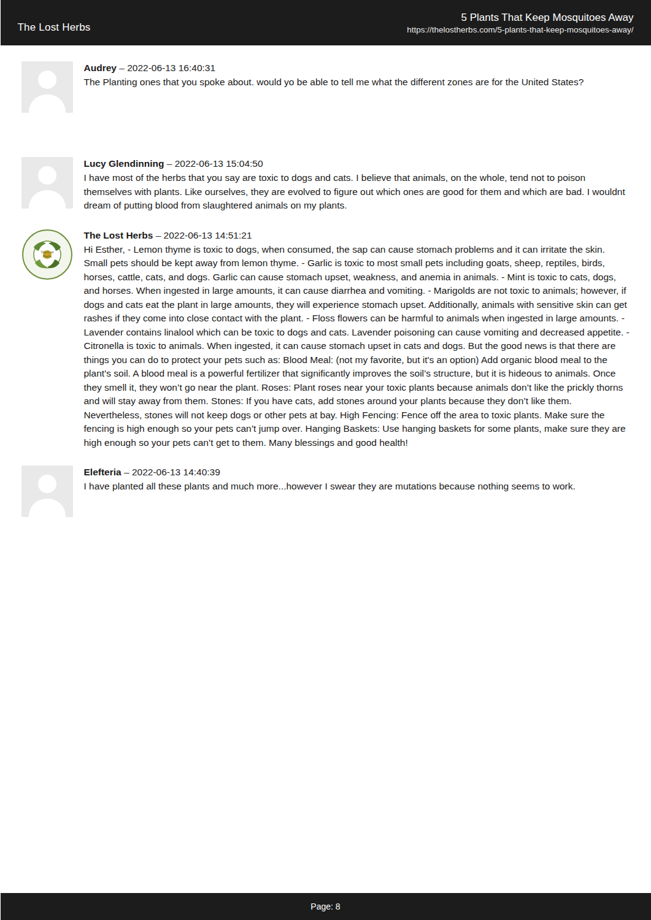The Lost Herbs
5 Plants That Keep Mosquitoes Away
https://thelostherbs.com/5-plants-that-keep-mosquitoes-away/
Audrey – 2022-06-13 16:40:31
The Planting ones that you spoke about. would yo be able to tell me what the different zones are for the United States?
Lucy Glendinning – 2022-06-13 15:04:50
I have most of the herbs that you say are toxic to dogs and cats. I believe that animals, on the whole, tend not to poison themselves with plants. Like ourselves, they are evolved to figure out which ones are good for them and which are bad. I wouldnt dream of putting blood from slaughtered animals on my plants.
The Lost Herbs
The Lost Herbs – 2022-06-13 14:51:21
Hi Esther, - Lemon thyme is toxic to dogs, when consumed, the sap can cause stomach problems and it can irritate the skin. Small pets should be kept away from lemon thyme. - Garlic is toxic to most small pets including goats, sheep, reptiles, birds, horses, cattle, cats, and dogs. Garlic can cause stomach upset, weakness, and anemia in animals. - Mint is toxic to cats, dogs, and horses. When ingested in large amounts, it can cause diarrhea and vomiting. - Marigolds are not toxic to animals; however, if dogs and cats eat the plant in large amounts, they will experience stomach upset. Additionally, animals with sensitive skin can get rashes if they come into close contact with the plant. - Floss flowers can be harmful to animals when ingested in large amounts. - Lavender contains linalool which can be toxic to dogs and cats. Lavender poisoning can cause vomiting and decreased appetite. - Citronella is toxic to animals. When ingested, it can cause stomach upset in cats and dogs. But the good news is that there are things you can do to protect your pets such as: Blood Meal: (not my favorite, but it's an option) Add organic blood meal to the plant’s soil. A blood meal is a powerful fertilizer that significantly improves the soil’s structure, but it is hideous to animals. Once they smell it, they won’t go near the plant. Roses: Plant roses near your toxic plants because animals don’t like the prickly thorns and will stay away from them. Stones: If you have cats, add stones around your plants because they don’t like them. Nevertheless, stones will not keep dogs or other pets at bay. High Fencing: Fence off the area to toxic plants. Make sure the fencing is high enough so your pets can’t jump over. Hanging Baskets: Use hanging baskets for some plants, make sure they are high enough so your pets can’t get to them. Many blessings and good health!
Elefteria – 2022-06-13 14:40:39
I have planted all these plants and much more...however I swear they are mutations because nothing seems to work.
Page: 8